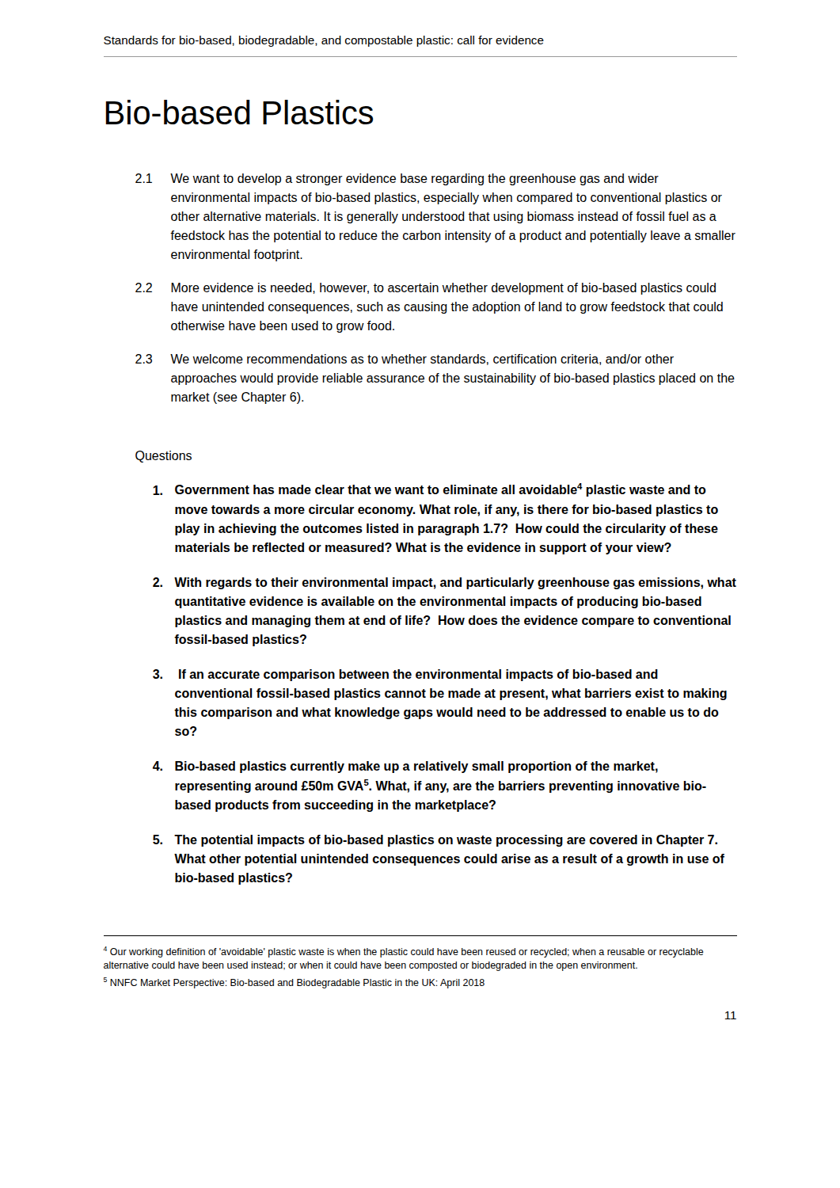Standards for bio-based, biodegradable, and compostable plastic: call for evidence
Bio-based Plastics
2.1
We want to develop a stronger evidence base regarding the greenhouse gas and wider environmental impacts of bio-based plastics, especially when compared to conventional plastics or other alternative materials. It is generally understood that using biomass instead of fossil fuel as a feedstock has the potential to reduce the carbon intensity of a product and potentially leave a smaller environmental footprint.
2.2
More evidence is needed, however, to ascertain whether development of bio-based plastics could have unintended consequences, such as causing the adoption of land to grow feedstock that could otherwise have been used to grow food.
2.3
We welcome recommendations as to whether standards, certification criteria, and/or other approaches would provide reliable assurance of the sustainability of bio-based plastics placed on the market (see Chapter 6).
Questions
Government has made clear that we want to eliminate all avoidable4 plastic waste and to move towards a more circular economy. What role, if any, is there for bio-based plastics to play in achieving the outcomes listed in paragraph 1.7? How could the circularity of these materials be reflected or measured? What is the evidence in support of your view?
With regards to their environmental impact, and particularly greenhouse gas emissions, what quantitative evidence is available on the environmental impacts of producing bio-based plastics and managing them at end of life? How does the evidence compare to conventional fossil-based plastics?
If an accurate comparison between the environmental impacts of bio-based and conventional fossil-based plastics cannot be made at present, what barriers exist to making this comparison and what knowledge gaps would need to be addressed to enable us to do so?
Bio-based plastics currently make up a relatively small proportion of the market, representing around £50m GVA5. What, if any, are the barriers preventing innovative bio-based products from succeeding in the marketplace?
The potential impacts of bio-based plastics on waste processing are covered in Chapter 7. What other potential unintended consequences could arise as a result of a growth in use of bio-based plastics?
4 Our working definition of 'avoidable' plastic waste is when the plastic could have been reused or recycled; when a reusable or recyclable alternative could have been used instead; or when it could have been composted or biodegraded in the open environment.
5 NNFC Market Perspective: Bio-based and Biodegradable Plastic in the UK: April 2018
11